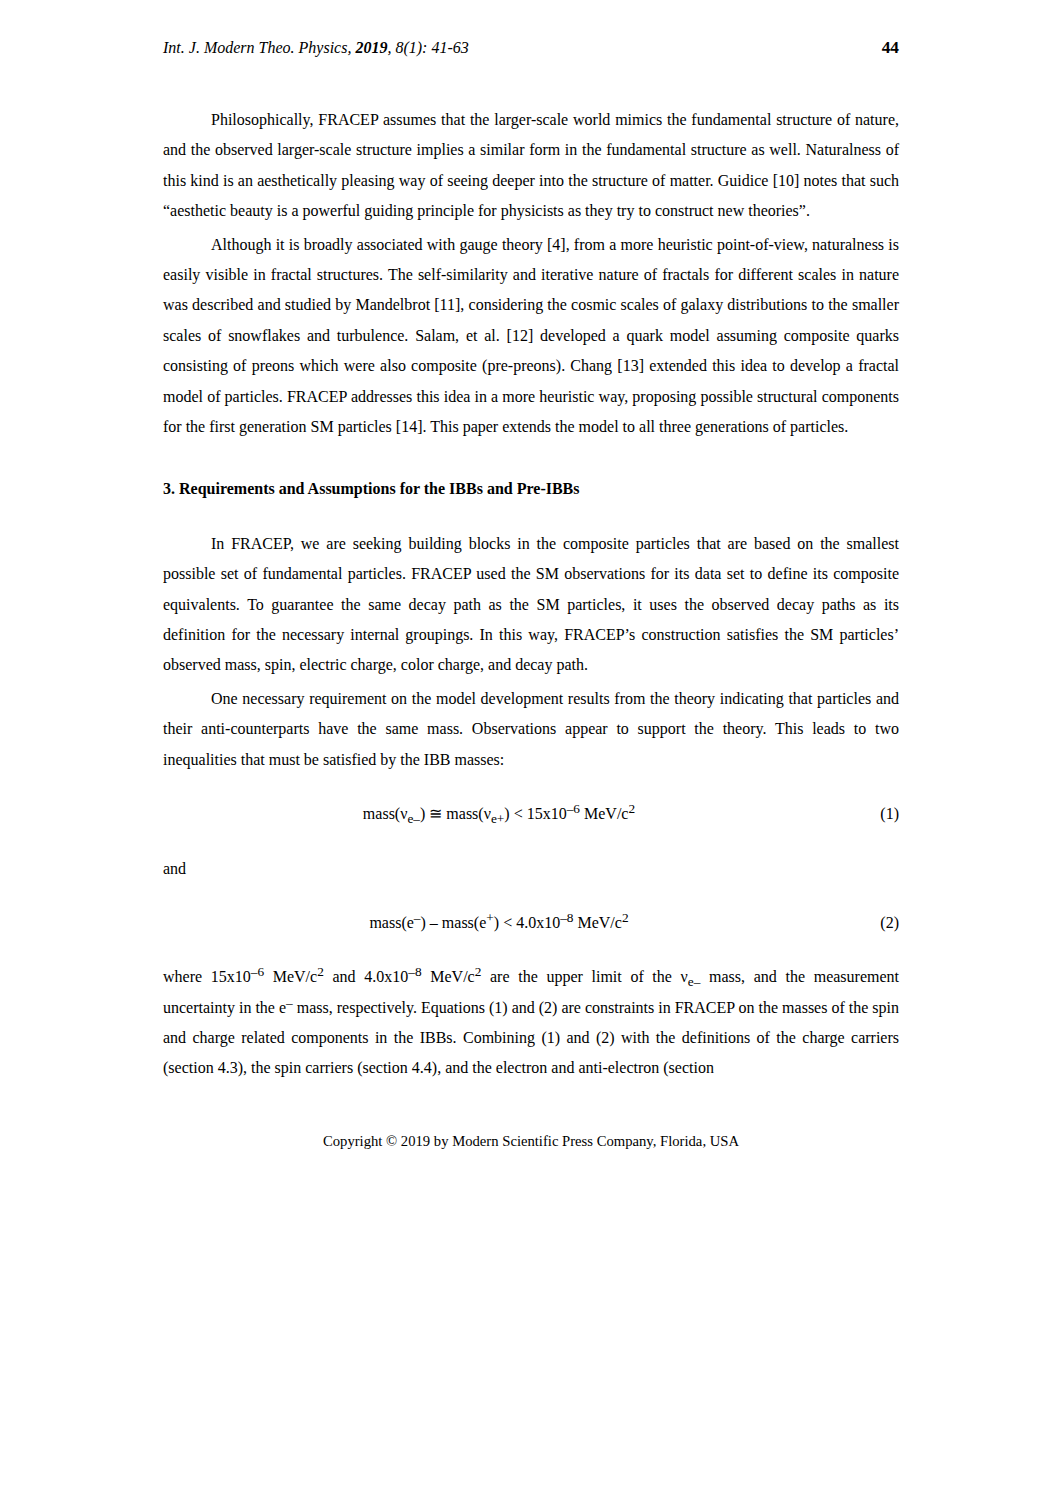Int. J. Modern Theo. Physics, 2019, 8(1): 41-63 44
Philosophically, FRACEP assumes that the larger-scale world mimics the fundamental structure of nature, and the observed larger-scale structure implies a similar form in the fundamental structure as well. Naturalness of this kind is an aesthetically pleasing way of seeing deeper into the structure of matter. Guidice [10] notes that such “aesthetic beauty is a powerful guiding principle for physicists as they try to construct new theories”.
Although it is broadly associated with gauge theory [4], from a more heuristic point-of-view, naturalness is easily visible in fractal structures. The self-similarity and iterative nature of fractals for different scales in nature was described and studied by Mandelbrot [11], considering the cosmic scales of galaxy distributions to the smaller scales of snowflakes and turbulence. Salam, et al. [12] developed a quark model assuming composite quarks consisting of preons which were also composite (pre-preons). Chang [13] extended this idea to develop a fractal model of particles. FRACEP addresses this idea in a more heuristic way, proposing possible structural components for the first generation SM particles [14]. This paper extends the model to all three generations of particles.
3. Requirements and Assumptions for the IBBs and Pre-IBBs
In FRACEP, we are seeking building blocks in the composite particles that are based on the smallest possible set of fundamental particles. FRACEP used the SM observations for its data set to define its composite equivalents. To guarantee the same decay path as the SM particles, it uses the observed decay paths as its definition for the necessary internal groupings. In this way, FRACEP’s construction satisfies the SM particles’ observed mass, spin, electric charge, color charge, and decay path.
One necessary requirement on the model development results from the theory indicating that particles and their anti-counterparts have the same mass. Observations appear to support the theory. This leads to two inequalities that must be satisfied by the IBB masses:
mass(νe–) ≅ mass(νe+) < 15x10–6 MeV/c2 (1)
and
mass(e–) – mass(e+) < 4.0x10–8 MeV/c2 (2)
where 15x10–6 MeV/c2 and 4.0x10–8 MeV/c2 are the upper limit of the νe– mass, and the measurement uncertainty in the e– mass, respectively. Equations (1) and (2) are constraints in FRACEP on the masses of the spin and charge related components in the IBBs. Combining (1) and (2) with the definitions of the charge carriers (section 4.3), the spin carriers (section 4.4), and the electron and anti-electron (section
Copyright © 2019 by Modern Scientific Press Company, Florida, USA